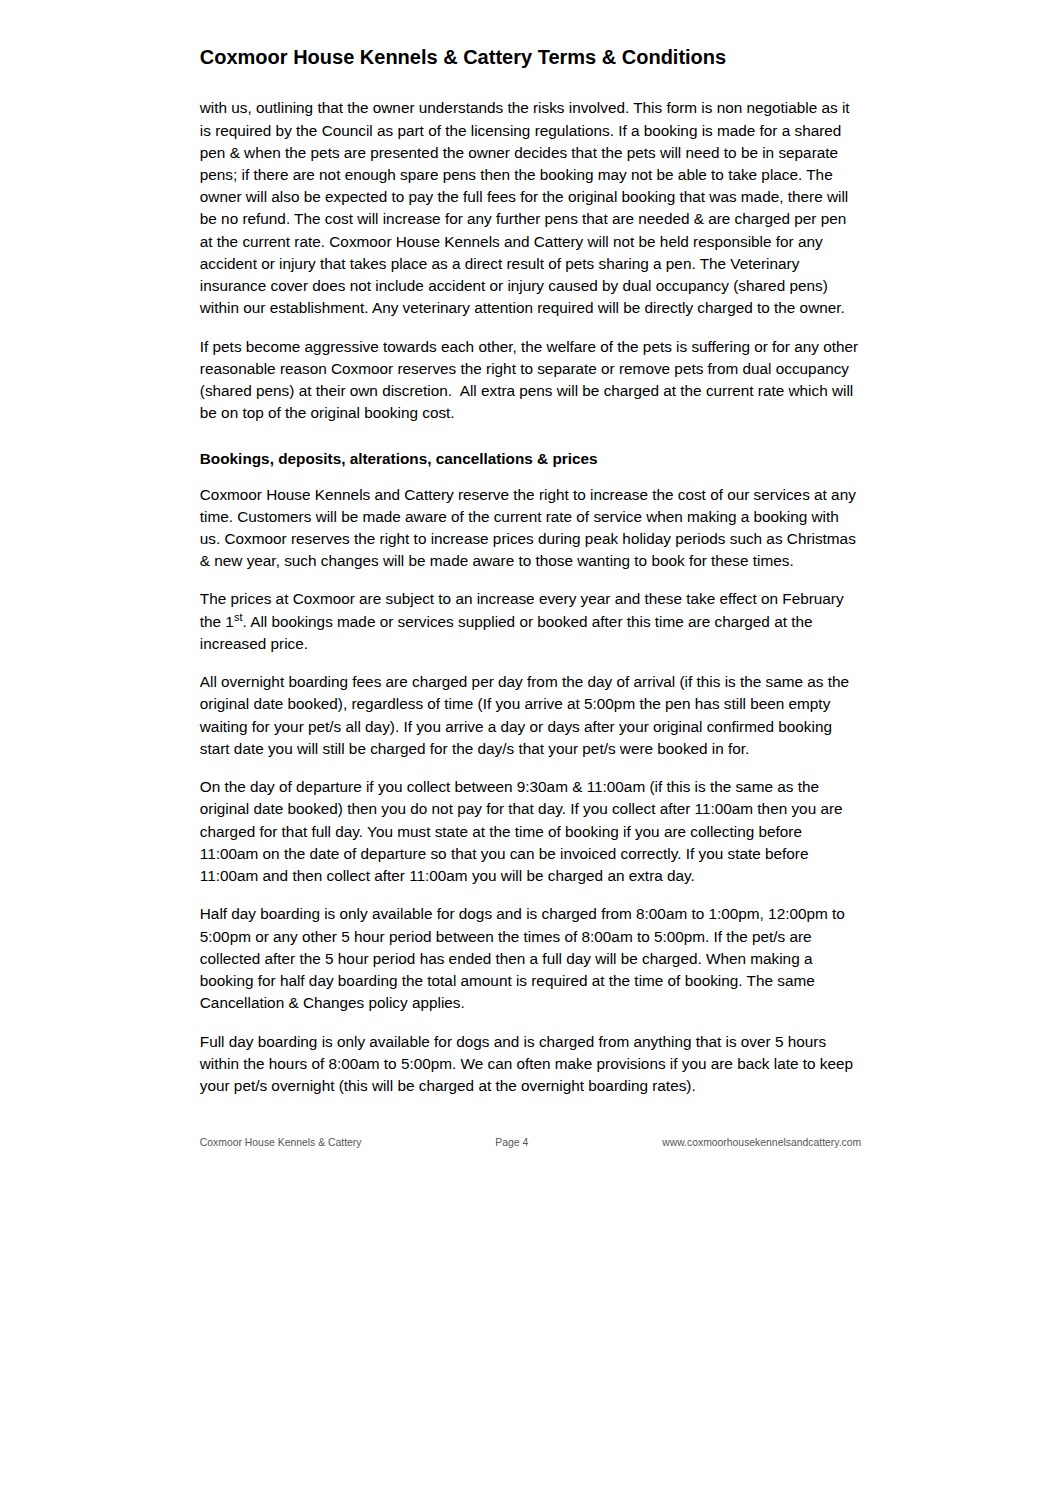Coxmoor House Kennels & Cattery Terms & Conditions
with us, outlining that the owner understands the risks involved. This form is non negotiable as it is required by the Council as part of the licensing regulations. If a booking is made for a shared pen & when the pets are presented the owner decides that the pets will need to be in separate pens; if there are not enough spare pens then the booking may not be able to take place. The owner will also be expected to pay the full fees for the original booking that was made, there will be no refund. The cost will increase for any further pens that are needed & are charged per pen at the current rate. Coxmoor House Kennels and Cattery will not be held responsible for any accident or injury that takes place as a direct result of pets sharing a pen. The Veterinary insurance cover does not include accident or injury caused by dual occupancy (shared pens) within our establishment. Any veterinary attention required will be directly charged to the owner.
If pets become aggressive towards each other, the welfare of the pets is suffering or for any other reasonable reason Coxmoor reserves the right to separate or remove pets from dual occupancy (shared pens) at their own discretion. All extra pens will be charged at the current rate which will be on top of the original booking cost.
Bookings, deposits, alterations, cancellations & prices
Coxmoor House Kennels and Cattery reserve the right to increase the cost of our services at any time. Customers will be made aware of the current rate of service when making a booking with us. Coxmoor reserves the right to increase prices during peak holiday periods such as Christmas & new year, such changes will be made aware to those wanting to book for these times.
The prices at Coxmoor are subject to an increase every year and these take effect on February the 1st. All bookings made or services supplied or booked after this time are charged at the increased price.
All overnight boarding fees are charged per day from the day of arrival (if this is the same as the original date booked), regardless of time (If you arrive at 5:00pm the pen has still been empty waiting for your pet/s all day). If you arrive a day or days after your original confirmed booking start date you will still be charged for the day/s that your pet/s were booked in for.
On the day of departure if you collect between 9:30am & 11:00am (if this is the same as the original date booked) then you do not pay for that day. If you collect after 11:00am then you are charged for that full day. You must state at the time of booking if you are collecting before 11:00am on the date of departure so that you can be invoiced correctly. If you state before 11:00am and then collect after 11:00am you will be charged an extra day.
Half day boarding is only available for dogs and is charged from 8:00am to 1:00pm, 12:00pm to 5:00pm or any other 5 hour period between the times of 8:00am to 5:00pm. If the pet/s are collected after the 5 hour period has ended then a full day will be charged. When making a booking for half day boarding the total amount is required at the time of booking. The same Cancellation & Changes policy applies.
Full day boarding is only available for dogs and is charged from anything that is over 5 hours within the hours of 8:00am to 5:00pm. We can often make provisions if you are back late to keep your pet/s overnight (this will be charged at the overnight boarding rates).
Coxmoor House Kennels & Cattery
Page 4
www.coxmoorhousekennelsandcattery.com